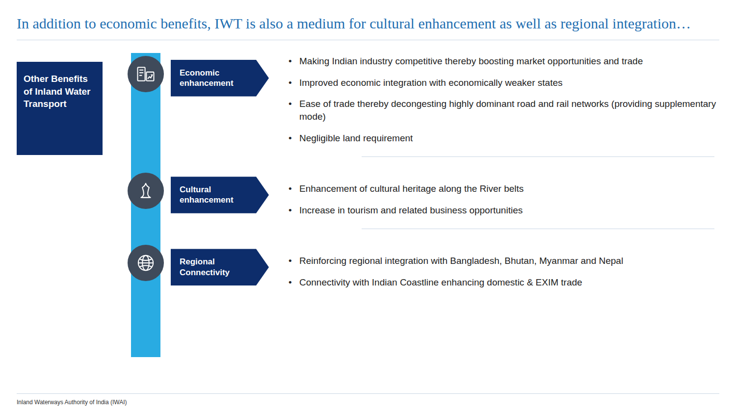In addition to economic benefits, IWT is also a medium for cultural enhancement as well as regional integration…
Other Benefits of Inland Water Transport
Economic
enhancement
Making Indian industry competitive thereby boosting market opportunities and trade
Improved economic integration with economically weaker states
Ease of trade thereby decongesting highly dominant road and rail networks (providing supplementary mode)
Negligible land requirement
Cultural
enhancement
Enhancement of cultural heritage along the River belts
Increase in tourism and related business opportunities
Regional
Connectivity
Reinforcing regional integration with Bangladesh, Bhutan, Myanmar and Nepal
Connectivity with Indian Coastline enhancing domestic & EXIM trade
Inland Waterways Authority of India (IWAI)